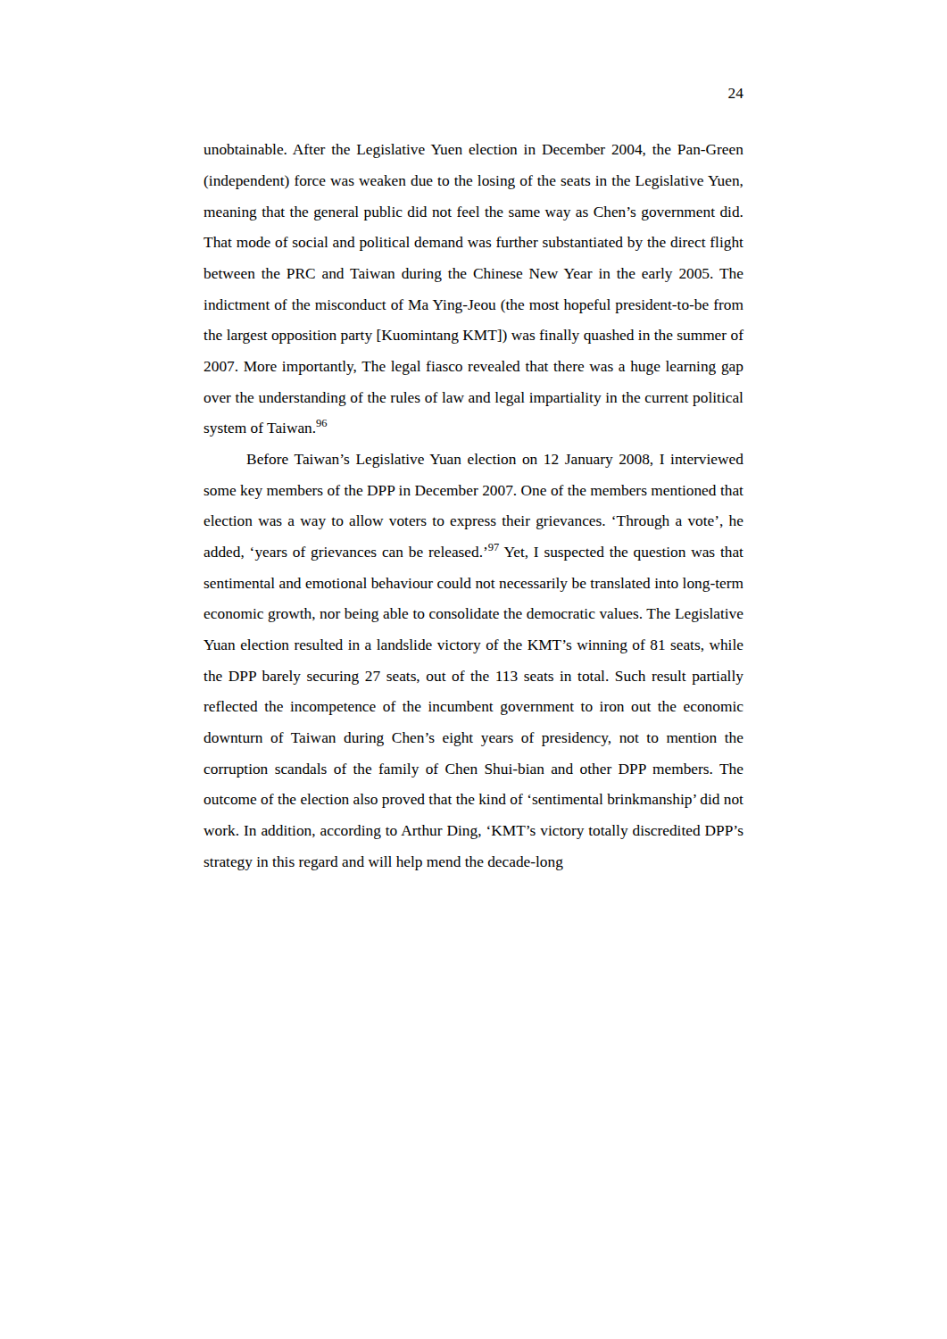24
unobtainable. After the Legislative Yuen election in December 2004, the Pan-Green (independent) force was weaken due to the losing of the seats in the Legislative Yuen, meaning that the general public did not feel the same way as Chen’s government did. That mode of social and political demand was further substantiated by the direct flight between the PRC and Taiwan during the Chinese New Year in the early 2005. The indictment of the misconduct of Ma Ying-Jeou (the most hopeful president-to-be from the largest opposition party [Kuomintang KMT]) was finally quashed in the summer of 2007. More importantly, The legal fiasco revealed that there was a huge learning gap over the understanding of the rules of law and legal impartiality in the current political system of Taiwan.96
Before Taiwan’s Legislative Yuan election on 12 January 2008, I interviewed some key members of the DPP in December 2007. One of the members mentioned that election was a way to allow voters to express their grievances. ‘Through a vote’, he added, ‘years of grievances can be released.’97 Yet, I suspected the question was that sentimental and emotional behaviour could not necessarily be translated into long-term economic growth, nor being able to consolidate the democratic values. The Legislative Yuan election resulted in a landslide victory of the KMT’s winning of 81 seats, while the DPP barely securing 27 seats, out of the 113 seats in total. Such result partially reflected the incompetence of the incumbent government to iron out the economic downturn of Taiwan during Chen’s eight years of presidency, not to mention the corruption scandals of the family of Chen Shui-bian and other DPP members. The outcome of the election also proved that the kind of ‘sentimental brinkmanship’ did not work. In addition, according to Arthur Ding, ‘KMT’s victory totally discredited DPP’s strategy in this regard and will help mend the decade-long